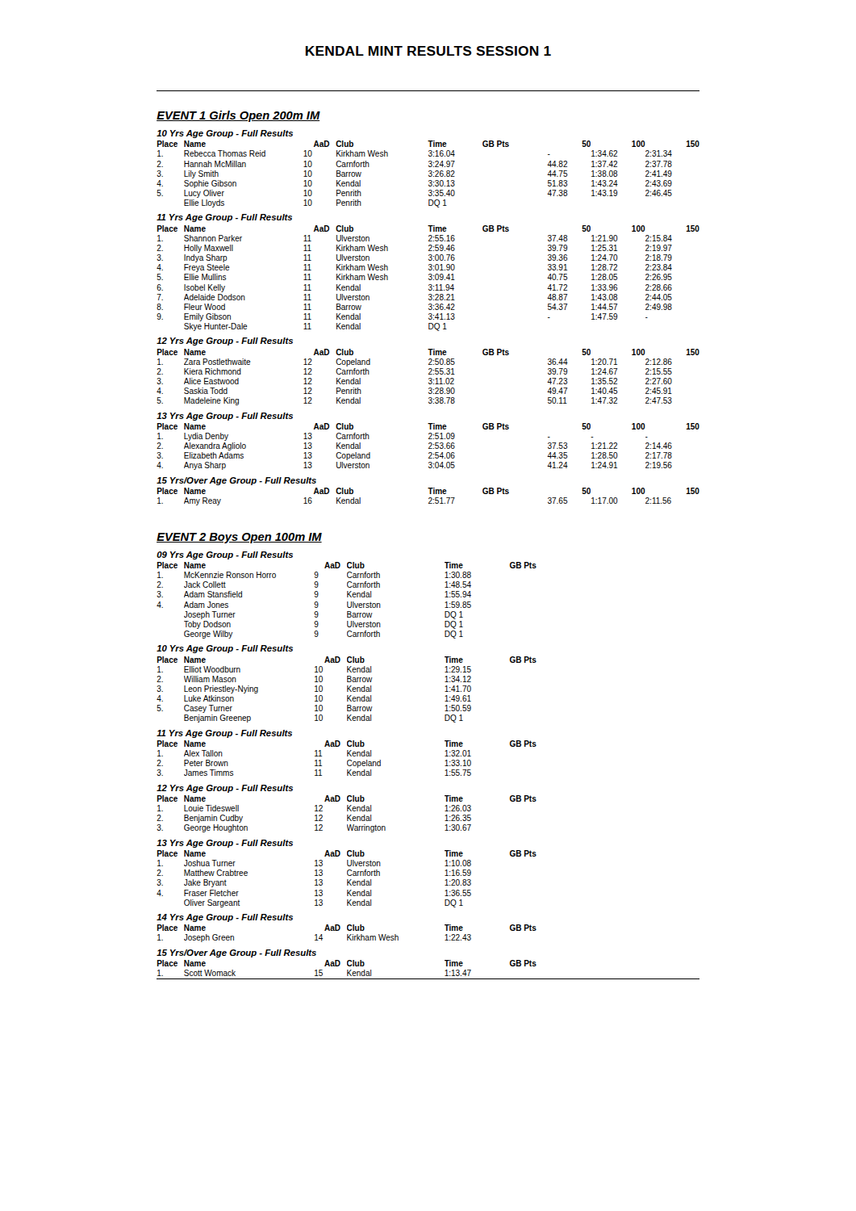KENDAL MINT RESULTS SESSION 1
EVENT 1 Girls Open 200m IM
10 Yrs Age Group - Full Results
| Place | Name | AaD | Club | Time | GB Pts | 50 | 100 | 150 |
| 1. | Rebecca Thomas Reid | 10 | Kirkham Wesh | 3:16.04 | | - | 1:34.62 | 2:31.34 |
| 2. | Hannah McMillan | 10 | Carnforth | 3:24.97 | | 44.82 | 1:37.42 | 2:37.78 |
| 3. | Lily Smith | 10 | Barrow | 3:26.82 | | 44.75 | 1:38.08 | 2:41.49 |
| 4. | Sophie Gibson | 10 | Kendal | 3:30.13 | | 51.83 | 1:43.24 | 2:43.69 |
| 5. | Lucy Oliver | 10 | Penrith | 3:35.40 | | 47.38 | 1:43.19 | 2:46.45 |
| | Ellie Lloyds | 10 | Penrith | DQ 1 | | | | |
11 Yrs Age Group - Full Results
| Place | Name | AaD | Club | Time | GB Pts | 50 | 100 | 150 |
| 1. | Shannon Parker | 11 | Ulverston | 2:55.16 | | 37.48 | 1:21.90 | 2:15.84 |
| 2. | Holly Maxwell | 11 | Kirkham Wesh | 2:59.46 | | 39.79 | 1:25.31 | 2:19.97 |
| 3. | Indya Sharp | 11 | Ulverston | 3:00.76 | | 39.36 | 1:24.70 | 2:18.79 |
| 4. | Freya Steele | 11 | Kirkham Wesh | 3:01.90 | | 33.91 | 1:28.72 | 2:23.84 |
| 5. | Ellie Mullins | 11 | Kirkham Wesh | 3:09.41 | | 40.75 | 1:28.05 | 2:26.95 |
| 6. | Isobel Kelly | 11 | Kendal | 3:11.94 | | 41.72 | 1:33.96 | 2:28.66 |
| 7. | Adelaide Dodson | 11 | Ulverston | 3:28.21 | | 48.87 | 1:43.08 | 2:44.05 |
| 8. | Fleur Wood | 11 | Barrow | 3:36.42 | | 54.37 | 1:44.57 | 2:49.98 |
| 9. | Emily Gibson | 11 | Kendal | 3:41.13 | | - | 1:47.59 | - |
| | Skye Hunter-Dale | 11 | Kendal | DQ 1 | | | | |
12 Yrs Age Group - Full Results
| Place | Name | AaD | Club | Time | GB Pts | 50 | 100 | 150 |
| 1. | Zara Postlethwaite | 12 | Copeland | 2:50.85 | | 36.44 | 1:20.71 | 2:12.86 |
| 2. | Kiera Richmond | 12 | Carnforth | 2:55.31 | | 39.79 | 1:24.67 | 2:15.55 |
| 3. | Alice Eastwood | 12 | Kendal | 3:11.02 | | 47.23 | 1:35.52 | 2:27.60 |
| 4. | Saskia Todd | 12 | Penrith | 3:28.90 | | 49.47 | 1:40.45 | 2:45.91 |
| 5. | Madeleine King | 12 | Kendal | 3:38.78 | | 50.11 | 1:47.32 | 2:47.53 |
13 Yrs Age Group - Full Results
| Place | Name | AaD | Club | Time | GB Pts | 50 | 100 | 150 |
| 1. | Lydia Denby | 13 | Carnforth | 2:51.09 | | - | - | - |
| 2. | Alexandra Agliolo | 13 | Kendal | 2:53.66 | | 37.53 | 1:21.22 | 2:14.46 |
| 3. | Elizabeth Adams | 13 | Copeland | 2:54.06 | | 44.35 | 1:28.50 | 2:17.78 |
| 4. | Anya Sharp | 13 | Ulverston | 3:04.05 | | 41.24 | 1:24.91 | 2:19.56 |
15 Yrs/Over Age Group - Full Results
| Place | Name | AaD | Club | Time | GB Pts | 50 | 100 | 150 |
| 1. | Amy Reay | 16 | Kendal | 2:51.77 | | 37.65 | 1:17.00 | 2:11.56 |
EVENT 2 Boys Open 100m IM
09 Yrs Age Group - Full Results
| Place | Name | AaD | Club | Time | GB Pts |
| 1. | McKennzie Ronson Horro | 9 | Carnforth | 1:30.88 | |
| 2. | Jack Collett | 9 | Carnforth | 1:48.54 | |
| 3. | Adam Stansfield | 9 | Kendal | 1:55.94 | |
| 4. | Adam Jones | 9 | Ulverston | 1:59.85 | |
| | Joseph Turner | 9 | Barrow | DQ 1 | |
| | Toby Dodson | 9 | Ulverston | DQ 1 | |
| | George Wilby | 9 | Carnforth | DQ 1 | |
10 Yrs Age Group - Full Results
| Place | Name | AaD | Club | Time | GB Pts |
| 1. | Elliot Woodburn | 10 | Kendal | 1:29.15 | |
| 2. | William Mason | 10 | Barrow | 1:34.12 | |
| 3. | Leon Priestley-Nying | 10 | Kendal | 1:41.70 | |
| 4. | Luke Atkinson | 10 | Kendal | 1:49.61 | |
| 5. | Casey Turner | 10 | Barrow | 1:50.59 | |
| | Benjamin Greenep | 10 | Kendal | DQ 1 | |
11 Yrs Age Group - Full Results
| Place | Name | AaD | Club | Time | GB Pts |
| 1. | Alex Tallon | 11 | Kendal | 1:32.01 | |
| 2. | Peter Brown | 11 | Copeland | 1:33.10 | |
| 3. | James Timms | 11 | Kendal | 1:55.75 | |
12 Yrs Age Group - Full Results
| Place | Name | AaD | Club | Time | GB Pts |
| 1. | Louie Tideswell | 12 | Kendal | 1:26.03 | |
| 2. | Benjamin Cudby | 12 | Kendal | 1:26.35 | |
| 3. | George Houghton | 12 | Warrington | 1:30.67 | |
13 Yrs Age Group - Full Results
| Place | Name | AaD | Club | Time | GB Pts |
| 1. | Joshua Turner | 13 | Ulverston | 1:10.08 | |
| 2. | Matthew Crabtree | 13 | Carnforth | 1:16.59 | |
| 3. | Jake Bryant | 13 | Kendal | 1:20.83 | |
| 4. | Fraser Fletcher | 13 | Kendal | 1:36.55 | |
| | Oliver Sargeant | 13 | Kendal | DQ 1 | |
14 Yrs Age Group - Full Results
| Place | Name | AaD | Club | Time | GB Pts |
| 1. | Joseph Green | 14 | Kirkham Wesh | 1:22.43 | |
15 Yrs/Over Age Group - Full Results
| Place | Name | AaD | Club | Time | GB Pts |
| 1. | Scott Womack | 15 | Kendal | 1:13.47 | |